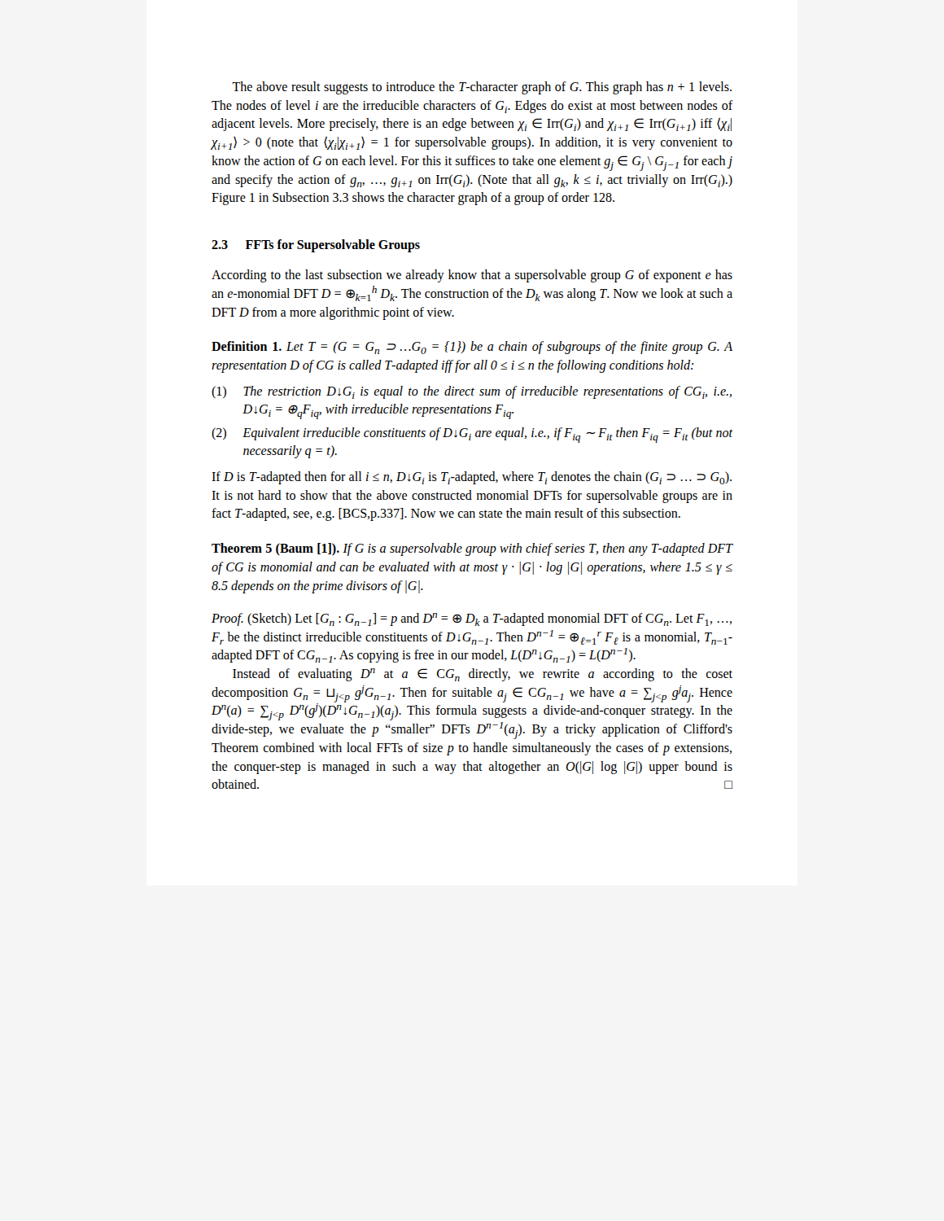The above result suggests to introduce the T-character graph of G. This graph has n + 1 levels. The nodes of level i are the irreducible characters of Gi. Edges do exist at most between nodes of adjacent levels. More precisely, there is an edge between χi ∈ Irr(Gi) and χi+1 ∈ Irr(Gi+1) iff ⟨χi|χi+1⟩ > 0 (note that ⟨χi|χi+1⟩ = 1 for supersolvable groups). In addition, it is very convenient to know the action of G on each level. For this it suffices to take one element gj ∈ Gj \ Gj−1 for each j and specify the action of gn, …, gi+1 on Irr(Gi). (Note that all gk, k ≤ i, act trivially on Irr(Gi).) Figure 1 in Subsection 3.3 shows the character graph of a group of order 128.
2.3 FFTs for Supersolvable Groups
According to the last subsection we already know that a supersolvable group G of exponent e has an e-monomial DFT D = ⊕k=1h Dk. The construction of the Dk was along T. Now we look at such a DFT D from a more algorithmic point of view.
Definition 1. Let T = (G = Gn ⊃ …G0 = {1}) be a chain of subgroups of the finite group G. A representation D of CG is called T-adapted iff for all 0 ≤ i ≤ n the following conditions hold:
(1) The restriction D↓Gi is equal to the direct sum of irreducible representations of CGi, i.e., D↓Gi = ⊕qFiq, with irreducible representations Fiq.
(2) Equivalent irreducible constituents of D↓Gi are equal, i.e., if Fiq ∼ Fit then Fiq = Fit (but not necessarily q = t).
If D is T-adapted then for all i ≤ n, D↓Gi is Ti-adapted, where Ti denotes the chain (Gi ⊃ … ⊃ G0). It is not hard to show that the above constructed monomial DFTs for supersolvable groups are in fact T-adapted, see, e.g. [BCS,p.337]. Now we can state the main result of this subsection.
Theorem 5 (Baum [1]). If G is a supersolvable group with chief series T, then any T-adapted DFT of CG is monomial and can be evaluated with at most γ · |G| · log |G| operations, where 1.5 ≤ γ ≤ 8.5 depends on the prime divisors of |G|.
Proof. (Sketch) Let [Gn : Gn−1] = p and Dn = ⊕ Dk a T-adapted monomial DFT of CGn. Let F1, …, Fr be the distinct irreducible constituents of D↓Gn−1. Then Dn−1 = ⊕ℓ=1r Fℓ is a monomial, Tn−1-adapted DFT of CGn−1. As copying is free in our model, L(Dn↓Gn−1) = L(Dn−1).
Instead of evaluating Dn at a ∈ CGn directly, we rewrite a according to the coset decomposition Gn = ⊔j<p gjGn−1. Then for suitable aj ∈ CGn−1 we have a = ∑j<p gjaj. Hence Dn(a) = ∑j<p Dn(gj)(Dn↓Gn−1)(aj). This formula suggests a divide-and-conquer strategy. In the divide-step, we evaluate the p “smaller” DFTs Dn−1(aj). By a tricky application of Clifford's Theorem combined with local FFTs of size p to handle simultaneously the cases of p extensions, the conquer-step is managed in such a way that altogether an O(|G| log |G|) upper bound is obtained.□